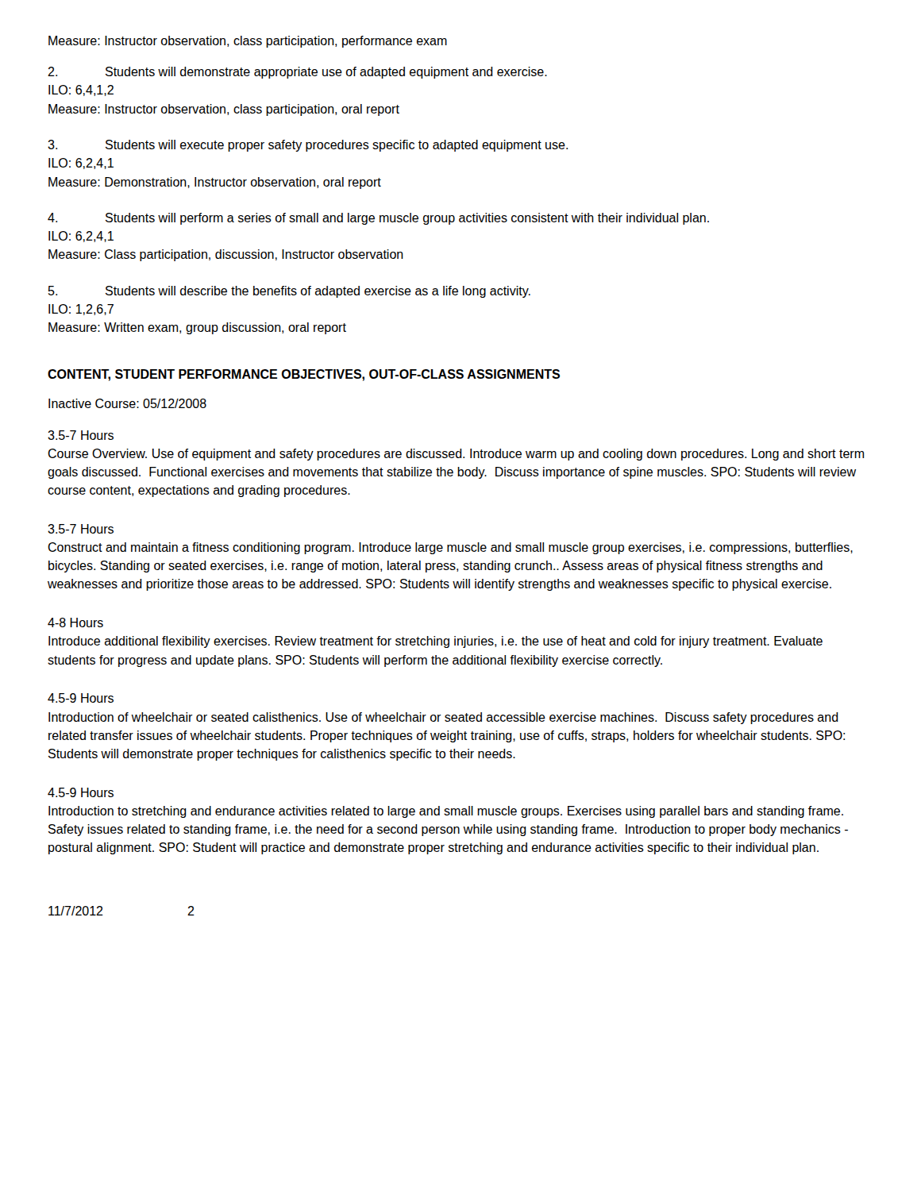Measure: Instructor observation, class participation, performance exam
2. Students will demonstrate appropriate use of adapted equipment and exercise.
ILO: 6,4,1,2
Measure: Instructor observation, class participation, oral report
3. Students will execute proper safety procedures specific to adapted equipment use.
ILO: 6,2,4,1
Measure: Demonstration, Instructor observation, oral report
4. Students will perform a series of small and large muscle group activities consistent with their individual plan.
ILO: 6,2,4,1
Measure: Class participation, discussion, Instructor observation
5. Students will describe the benefits of adapted exercise as a life long activity.
ILO: 1,2,6,7
Measure: Written exam, group discussion, oral report
CONTENT, STUDENT PERFORMANCE OBJECTIVES, OUT-OF-CLASS ASSIGNMENTS
Inactive Course: 05/12/2008
3.5-7 Hours
Course Overview. Use of equipment and safety procedures are discussed. Introduce warm up and cooling down procedures. Long and short term goals discussed. Functional exercises and movements that stabilize the body. Discuss importance of spine muscles. SPO: Students will review course content, expectations and grading procedures.
3.5-7 Hours
Construct and maintain a fitness conditioning program. Introduce large muscle and small muscle group exercises, i.e. compressions, butterflies, bicycles. Standing or seated exercises, i.e. range of motion, lateral press, standing crunch.. Assess areas of physical fitness strengths and weaknesses and prioritize those areas to be addressed. SPO: Students will identify strengths and weaknesses specific to physical exercise.
4-8 Hours
Introduce additional flexibility exercises. Review treatment for stretching injuries, i.e. the use of heat and cold for injury treatment. Evaluate students for progress and update plans. SPO: Students will perform the additional flexibility exercise correctly.
4.5-9 Hours
Introduction of wheelchair or seated calisthenics. Use of wheelchair or seated accessible exercise machines. Discuss safety procedures and related transfer issues of wheelchair students. Proper techniques of weight training, use of cuffs, straps, holders for wheelchair students. SPO: Students will demonstrate proper techniques for calisthenics specific to their needs.
4.5-9 Hours
Introduction to stretching and endurance activities related to large and small muscle groups. Exercises using parallel bars and standing frame. Safety issues related to standing frame, i.e. the need for a second person while using standing frame. Introduction to proper body mechanics - postural alignment. SPO: Student will practice and demonstrate proper stretching and endurance activities specific to their individual plan.
11/7/2012 2